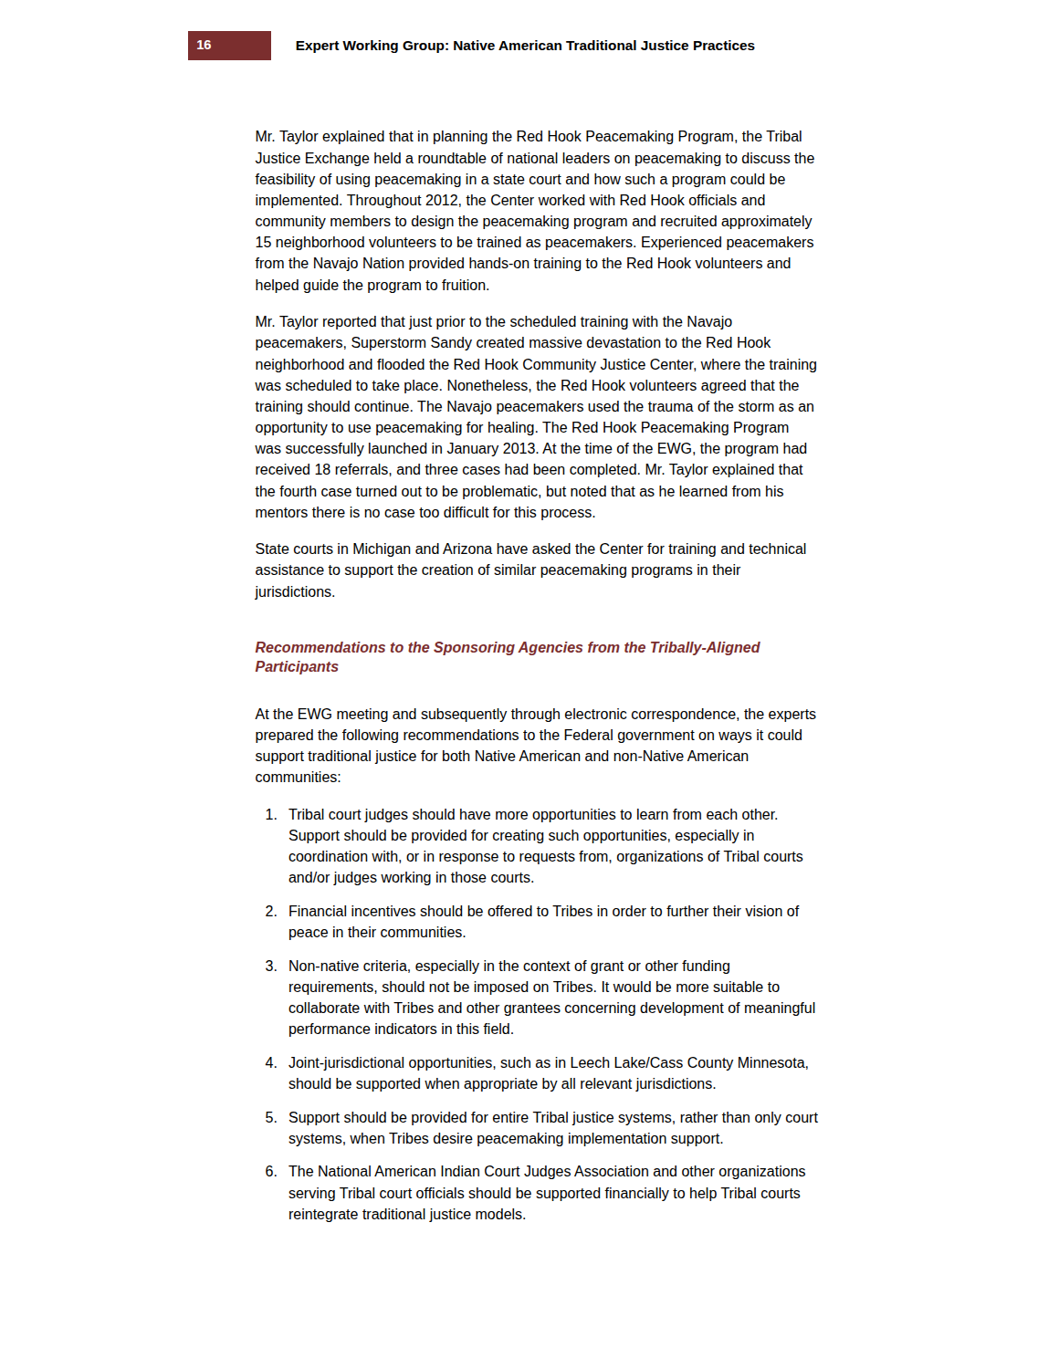16
Expert Working Group: Native American Traditional Justice Practices
Mr. Taylor explained that in planning the Red Hook Peacemaking Program, the Tribal Justice Exchange held a roundtable of national leaders on peacemaking to discuss the feasibility of using peacemaking in a state court and how such a program could be implemented. Throughout 2012, the Center worked with Red Hook officials and community members to design the peacemaking program and recruited approximately 15 neighborhood volunteers to be trained as peacemakers. Experienced peacemakers from the Navajo Nation provided hands-on training to the Red Hook volunteers and helped guide the program to fruition.
Mr. Taylor reported that just prior to the scheduled training with the Navajo peacemakers, Superstorm Sandy created massive devastation to the Red Hook neighborhood and flooded the Red Hook Community Justice Center, where the training was scheduled to take place. Nonetheless, the Red Hook volunteers agreed that the training should continue. The Navajo peacemakers used the trauma of the storm as an opportunity to use peacemaking for healing. The Red Hook Peacemaking Program was successfully launched in January 2013. At the time of the EWG, the program had received 18 referrals, and three cases had been completed. Mr. Taylor explained that the fourth case turned out to be problematic, but noted that as he learned from his mentors there is no case too difficult for this process.
State courts in Michigan and Arizona have asked the Center for training and technical assistance to support the creation of similar peacemaking programs in their jurisdictions.
Recommendations to the Sponsoring Agencies from the Tribally-Aligned Participants
At the EWG meeting and subsequently through electronic correspondence, the experts prepared the following recommendations to the Federal government on ways it could support traditional justice for both Native American and non-Native American communities:
Tribal court judges should have more opportunities to learn from each other. Support should be provided for creating such opportunities, especially in coordination with, or in response to requests from, organizations of Tribal courts and/or judges working in those courts.
Financial incentives should be offered to Tribes in order to further their vision of peace in their communities.
Non-native criteria, especially in the context of grant or other funding requirements, should not be imposed on Tribes. It would be more suitable to collaborate with Tribes and other grantees concerning development of meaningful performance indicators in this field.
Joint-jurisdictional opportunities, such as in Leech Lake/Cass County Minnesota, should be supported when appropriate by all relevant jurisdictions.
Support should be provided for entire Tribal justice systems, rather than only court systems, when Tribes desire peacemaking implementation support.
The National American Indian Court Judges Association and other organizations serving Tribal court officials should be supported financially to help Tribal courts reintegrate traditional justice models.